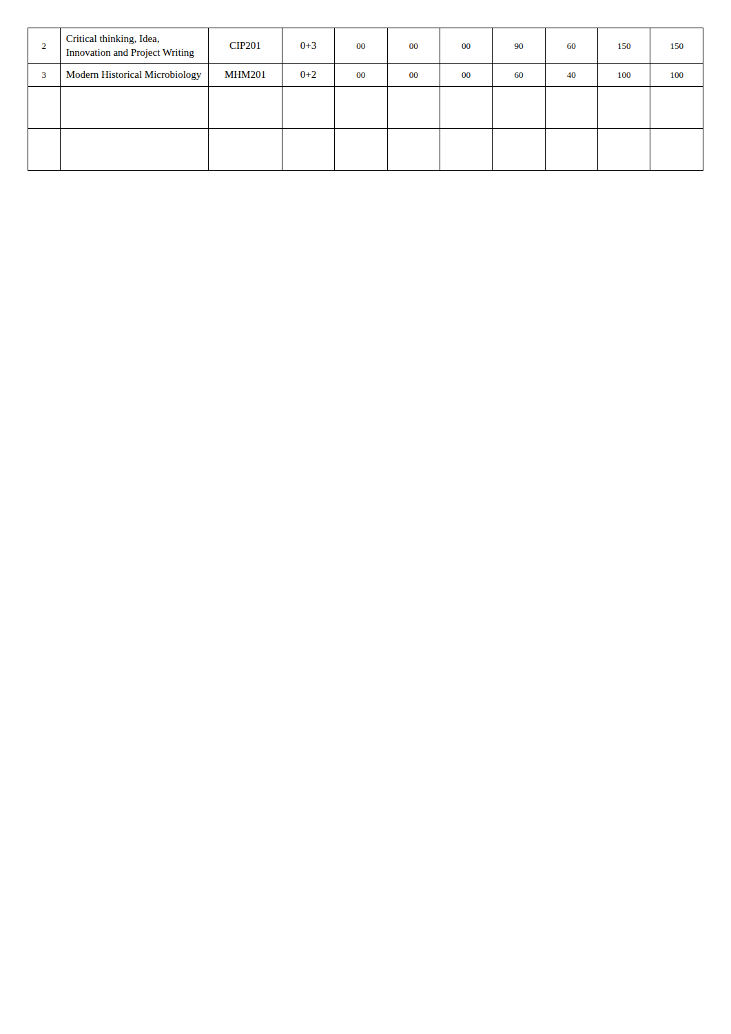| 2 | Critical thinking, Idea, Innovation and Project Writing | CIP201 | 0+3 | 00 | 00 | 00 | 90 | 60 | 150 | 150 |
| 3 | Modern Historical Microbiology | MHM201 | 0+2 | 00 | 00 | 00 | 60 | 40 | 100 | 100 |